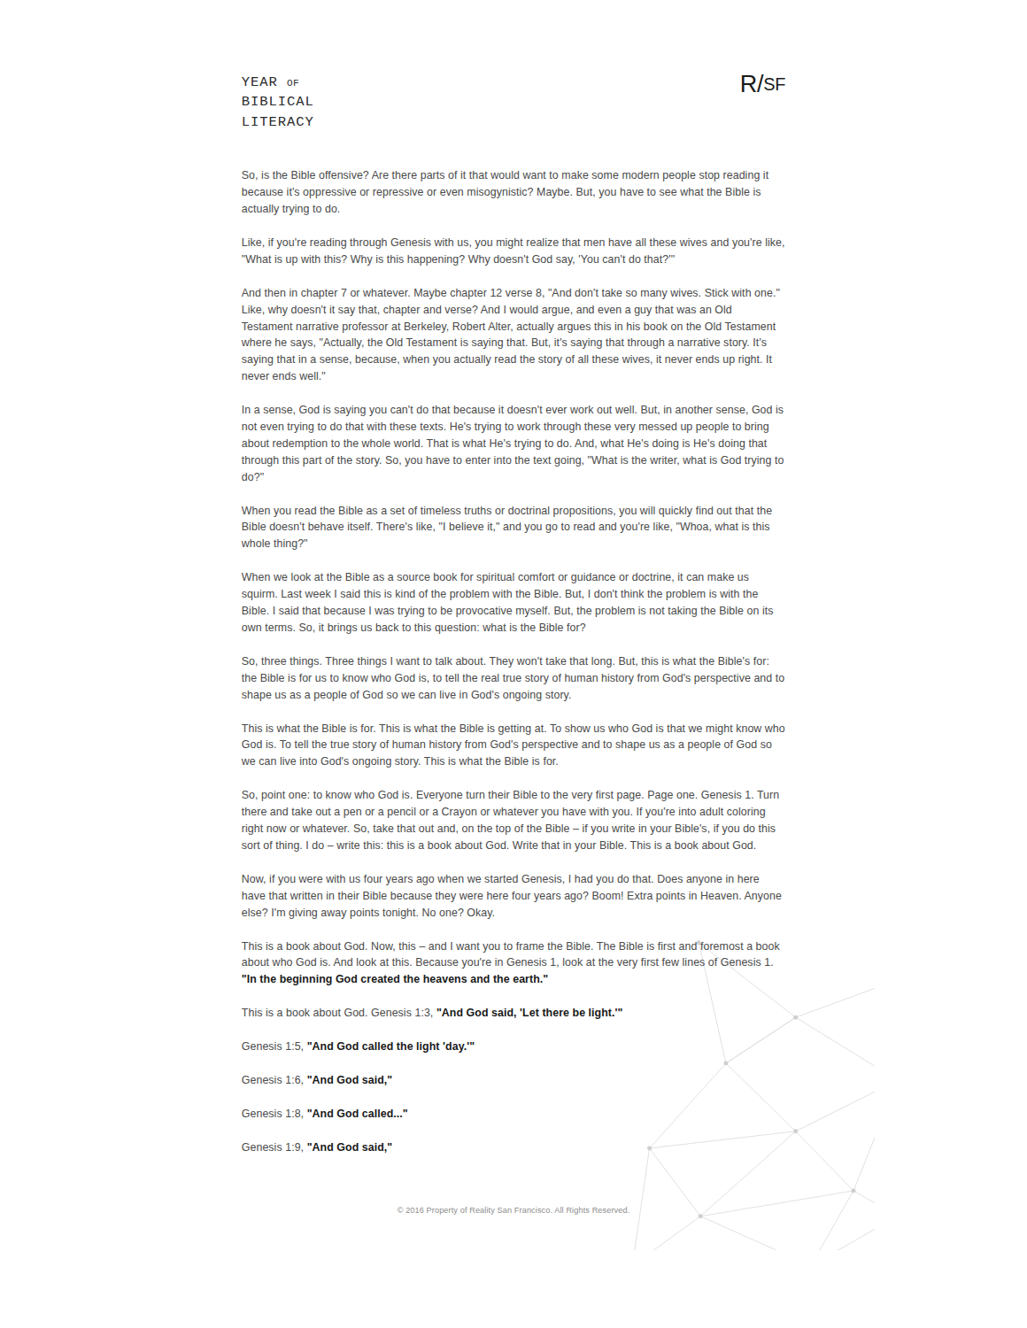Year of
Biblical
Literacy
R/SF
So, is the Bible offensive? Are there parts of it that would want to make some modern people stop reading it because it's oppressive or repressive or even misogynistic? Maybe. But, you have to see what the Bible is actually trying to do.
Like, if you're reading through Genesis with us, you might realize that men have all these wives and you're like, "What is up with this? Why is this happening? Why doesn't God say, 'You can't do that?'"
And then in chapter 7 or whatever. Maybe chapter 12 verse 8, "And don't take so many wives. Stick with one." Like, why doesn't it say that, chapter and verse? And I would argue, and even a guy that was an Old Testament narrative professor at Berkeley, Robert Alter, actually argues this in his book on the Old Testament where he says, "Actually, the Old Testament is saying that. But, it's saying that through a narrative story. It's saying that in a sense, because, when you actually read the story of all these wives, it never ends up right. It never ends well."
In a sense, God is saying you can't do that because it doesn't ever work out well. But, in another sense, God is not even trying to do that with these texts. He's trying to work through these very messed up people to bring about redemption to the whole world. That is what He's trying to do. And, what He's doing is He's doing that through this part of the story. So, you have to enter into the text going, "What is the writer, what is God trying to do?"
When you read the Bible as a set of timeless truths or doctrinal propositions, you will quickly find out that the Bible doesn't behave itself. There's like, "I believe it," and you go to read and you're like, "Whoa, what is this whole thing?"
When we look at the Bible as a source book for spiritual comfort or guidance or doctrine, it can make us squirm. Last week I said this is kind of the problem with the Bible. But, I don't think the problem is with the Bible. I said that because I was trying to be provocative myself. But, the problem is not taking the Bible on its own terms. So, it brings us back to this question: what is the Bible for?
So, three things. Three things I want to talk about. They won't take that long. But, this is what the Bible's for: the Bible is for us to know who God is, to tell the real true story of human history from God's perspective and to shape us as a people of God so we can live in God's ongoing story.
This is what the Bible is for. This is what the Bible is getting at. To show us who God is that we might know who God is. To tell the true story of human history from God's perspective and to shape us as a people of God so we can live into God's ongoing story. This is what the Bible is for.
So, point one: to know who God is. Everyone turn their Bible to the very first page. Page one. Genesis 1. Turn there and take out a pen or a pencil or a Crayon or whatever you have with you. If you're into adult coloring right now or whatever. So, take that out and, on the top of the Bible – if you write in your Bible's, if you do this sort of thing. I do – write this: this is a book about God. Write that in your Bible. This is a book about God.
Now, if you were with us four years ago when we started Genesis, I had you do that. Does anyone in here have that written in their Bible because they were here four years ago? Boom! Extra points in Heaven. Anyone else? I'm giving away points tonight. No one? Okay.
This is a book about God. Now, this – and I want you to frame the Bible. The Bible is first and foremost a book about who God is. And look at this. Because you're in Genesis 1, look at the very first few lines of Genesis 1. "In the beginning God created the heavens and the earth."
This is a book about God. Genesis 1:3, "And God said, 'Let there be light.'"
Genesis 1:5, "And God called the light 'day.'"
Genesis 1:6, "And God said,"
Genesis 1:8, "And God called..."
Genesis 1:9, "And God said,"
© 2016 Property of Reality San Francisco. All Rights Reserved.